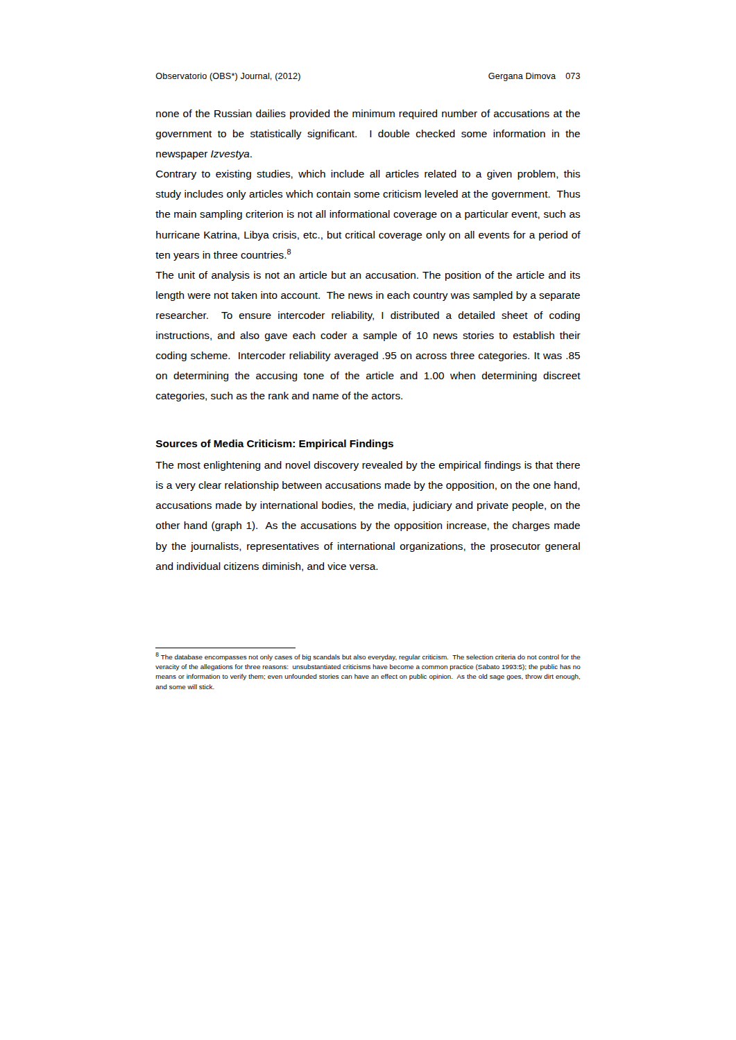Observatorio (OBS*) Journal, (2012) Gergana Dimova073
none of the Russian dailies provided the minimum required number of accusations at the government to be statistically significant. I double checked some information in the newspaper Izvestya.
Contrary to existing studies, which include all articles related to a given problem, this study includes only articles which contain some criticism leveled at the government. Thus the main sampling criterion is not all informational coverage on a particular event, such as hurricane Katrina, Libya crisis, etc., but critical coverage only on all events for a period of ten years in three countries.8
The unit of analysis is not an article but an accusation. The position of the article and its length were not taken into account. The news in each country was sampled by a separate researcher. To ensure intercoder reliability, I distributed a detailed sheet of coding instructions, and also gave each coder a sample of 10 news stories to establish their coding scheme. Intercoder reliability averaged .95 on across three categories. It was .85 on determining the accusing tone of the article and 1.00 when determining discreet categories, such as the rank and name of the actors.
Sources of Media Criticism: Empirical Findings
The most enlightening and novel discovery revealed by the empirical findings is that there is a very clear relationship between accusations made by the opposition, on the one hand, accusations made by international bodies, the media, judiciary and private people, on the other hand (graph 1). As the accusations by the opposition increase, the charges made by the journalists, representatives of international organizations, the prosecutor general and individual citizens diminish, and vice versa.
8 The database encompasses not only cases of big scandals but also everyday, regular criticism. The selection criteria do not control for the veracity of the allegations for three reasons: unsubstantiated criticisms have become a common practice (Sabato 1993:5); the public has no means or information to verify them; even unfounded stories can have an effect on public opinion. As the old sage goes, throw dirt enough, and some will stick.